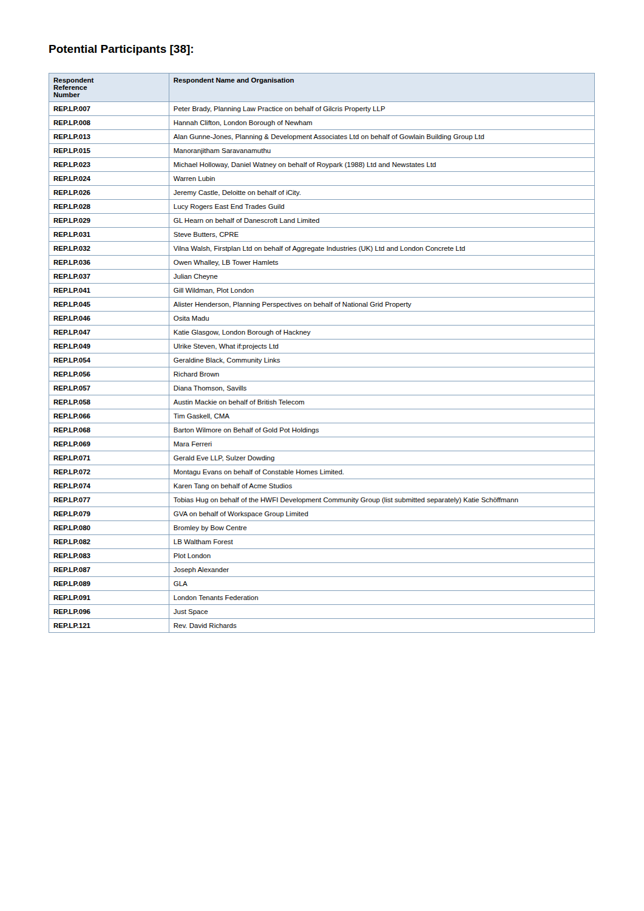Potential Participants [38]:
| Respondent Reference Number | Respondent Name and Organisation |
| --- | --- |
| REP.LP.007 | Peter Brady, Planning Law Practice on behalf of Gilcris Property LLP |
| REP.LP.008 | Hannah Clifton, London Borough of Newham |
| REP.LP.013 | Alan Gunne-Jones, Planning & Development Associates Ltd on behalf of Gowlain Building Group Ltd |
| REP.LP.015 | Manoranjitham Saravanamuthu |
| REP.LP.023 | Michael Holloway, Daniel Watney on behalf of Roypark (1988) Ltd and Newstates Ltd |
| REP.LP.024 | Warren Lubin |
| REP.LP.026 | Jeremy Castle, Deloitte on behalf of iCity. |
| REP.LP.028 | Lucy Rogers East End Trades Guild |
| REP.LP.029 | GL Hearn on behalf of Danescroft Land Limited |
| REP.LP.031 | Steve Butters, CPRE |
| REP.LP.032 | Vilna Walsh, Firstplan Ltd on behalf of Aggregate Industries (UK) Ltd and London Concrete Ltd |
| REP.LP.036 | Owen Whalley, LB Tower Hamlets |
| REP.LP.037 | Julian Cheyne |
| REP.LP.041 | Gill Wildman, Plot London |
| REP.LP.045 | Alister Henderson, Planning Perspectives on behalf of National Grid Property |
| REP.LP.046 | Osita Madu |
| REP.LP.047 | Katie Glasgow, London Borough of Hackney |
| REP.LP.049 | Ulrike Steven, What if:projects Ltd |
| REP.LP.054 | Geraldine Black, Community Links |
| REP.LP.056 | Richard Brown |
| REP.LP.057 | Diana Thomson, Savills |
| REP.LP.058 | Austin Mackie on behalf of British Telecom |
| REP.LP.066 | Tim Gaskell, CMA |
| REP.LP.068 | Barton Wilmore on Behalf of Gold Pot Holdings |
| REP.LP.069 | Mara Ferreri |
| REP.LP.071 | Gerald Eve LLP, Sulzer Dowding |
| REP.LP.072 | Montagu Evans on behalf of Constable Homes Limited. |
| REP.LP.074 | Karen Tang on behalf of Acme Studios |
| REP.LP.077 | Tobias Hug on behalf of the HWFI Development Community Group (list submitted separately) Katie Schöffmann |
| REP.LP.079 | GVA on behalf of Workspace Group Limited |
| REP.LP.080 | Bromley by Bow Centre |
| REP.LP.082 | LB Waltham Forest |
| REP.LP.083 | Plot London |
| REP.LP.087 | Joseph Alexander |
| REP.LP.089 | GLA |
| REP.LP.091 | London Tenants Federation |
| REP.LP.096 | Just Space |
| REP.LP.121 | Rev. David Richards |